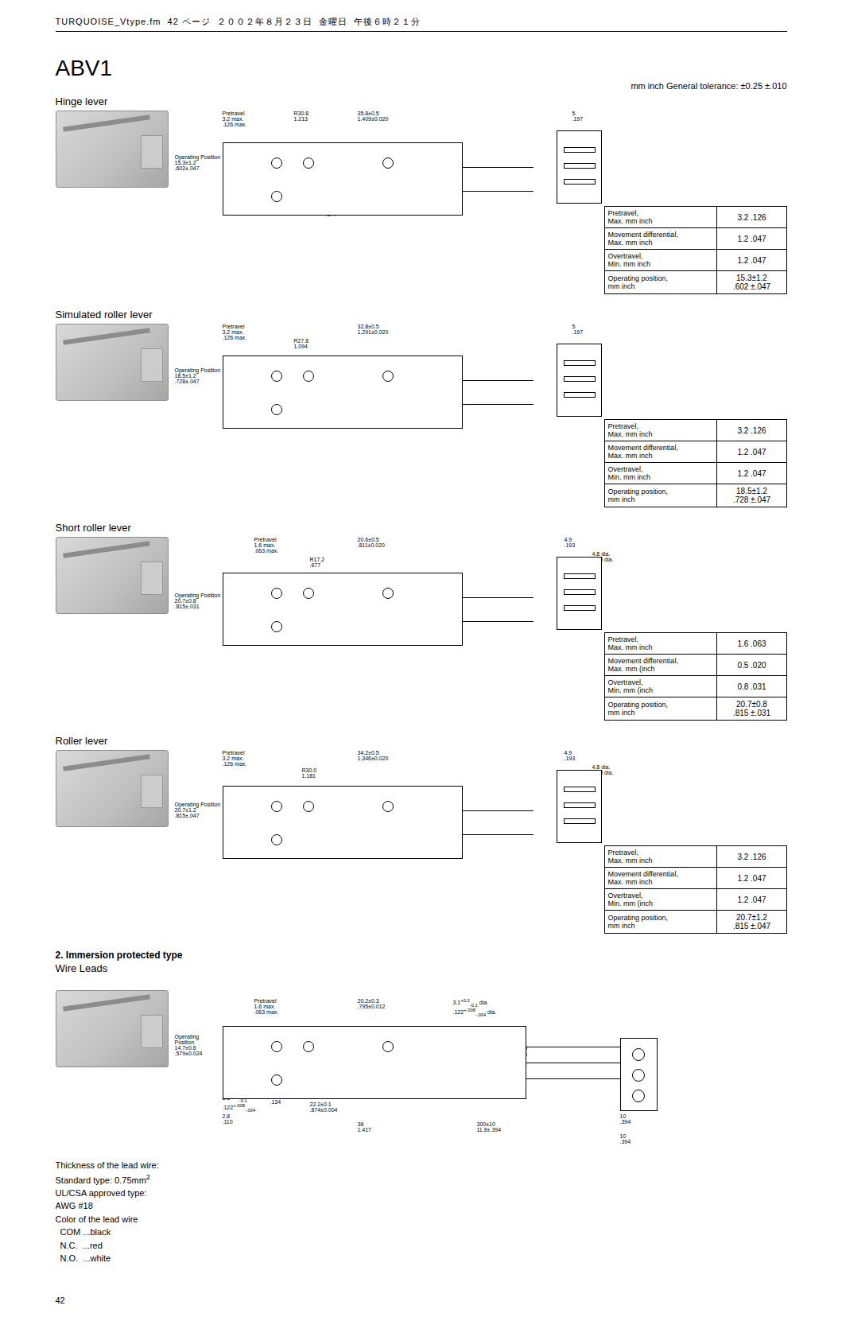TURQUOISE_Vtype.fm 42 ページ ２００２年８月２３日 金曜日 午後６時２１分
ABV1
Hinge lever mm inch General tolerance: ±0.25 ±.010
Pretravel
3.2 max.
.126 max.
R30.8
1.213
35.8±0.5
1.409±0.020
Operating Position
15.3±1.2
.602±.047
10.6
.417
17.2
.677
5
.197
| Pretravel, Max. mm inch | 3.2 .126 |
| Movement differential, Max. mm inch | 1.2 .047 |
| Overtravel, Min. mm inch | 1.2 .047 |
| Operating position, mm inch | 15.3±1.2 .602 ±.047 |
Simulated roller lever
Pretravel
3.2 max.
.126 max.
R27.8
1.094
32.8±0.5
1.291±0.020
Operating Position
18.5±1.2
.728±.047
5
.197
| Pretravel, Max. mm inch | 3.2 .126 |
| Movement differential, Max. mm inch | 1.2 .047 |
| Overtravel, Min. mm inch | 1.2 .047 |
| Operating position, mm inch | 18.5±1.2 .728 ±.047 |
Short roller lever
Pretravel
1.6 max.
.063 max.
20.6±0.5
.811±0.020
R17.2
.677
Operating Position
20.7±0.8
.815±.031
4.9
.193
4.8 dia.
.189 dia.
| Pretravel, Max. mm inch | 1.6 .063 |
| Movement differential, Max. mm (inch | 0.5 .020 |
| Overtravel, Min. mm (inch | 0.8 .031 |
| Operating position, mm inch | 20.7±0.8 .815 ±.031 |
Roller lever
Pretravel
3.2 max.
.126 max.
34.2±0.5
1.346±0.020
R30.0
1.181
Operating Position
20.7±1.2
.815±.047
4.9
.193
4.8 dia.
.189 dia.
| Pretravel, Max. mm inch | 3.2 .126 |
| Movement differential, Max. mm inch | 1.2 .047 |
| Overtravel, Min. mm (inch | 1.2 .047 |
| Operating position, mm inch | 20.7±1.2 .815 ±.047 |
2. Immersion protected type
Wire Leads
Pretravel
1.6 max.
.063 max.
20.2±0.3
.795±0.012
3.1+0.2-0.1 dia.
.122+.008-.004 dia.
Operating
Position
14.7±0.6
.579±0.024
10.3±0.1
.406±0.004
3.1+0.2-0.1
.122+.008-.004
3.4
.134
2.8
.110
22.2±0.1
.874±0.004
36
1.417
300±10
11.8±.394
15.9
.626
10
.394
10
.394
Thickness of the lead wire:
Standard type: 0.75mm2
UL/CSA approved type:
AWG #18
Color of the lead wire
COM ...black
N.C. ...red
N.O. ...white
42